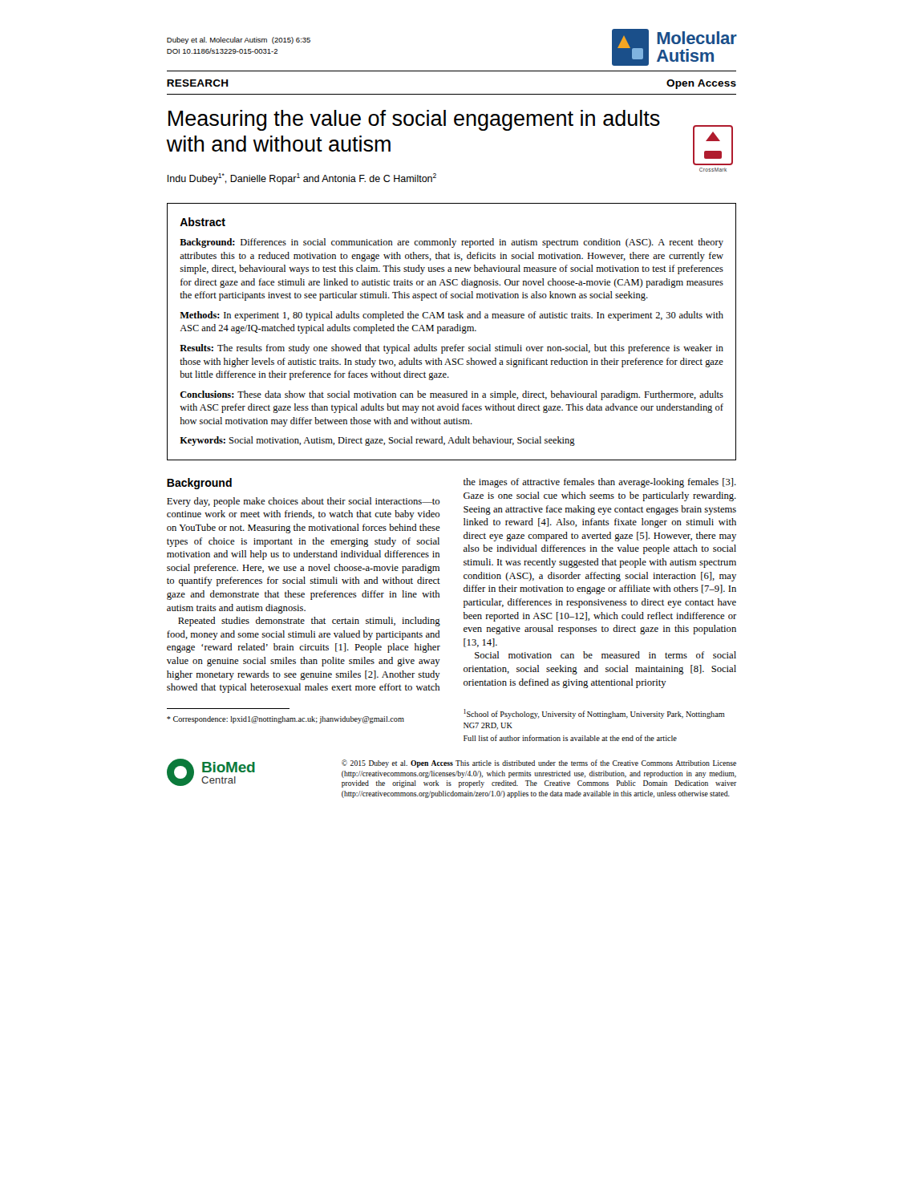Dubey et al. Molecular Autism (2015) 6:35
DOI 10.1186/s13229-015-0031-2
Molecular Autism
RESEARCH Open Access
CrossMark
Measuring the value of social engagement in adults with and without autism
Indu Dubey1*, Danielle Ropar1 and Antonia F. de C Hamilton2
Abstract
Background: Differences in social communication are commonly reported in autism spectrum condition (ASC). A recent theory attributes this to a reduced motivation to engage with others, that is, deficits in social motivation. However, there are currently few simple, direct, behavioural ways to test this claim. This study uses a new behavioural measure of social motivation to test if preferences for direct gaze and face stimuli are linked to autistic traits or an ASC diagnosis. Our novel choose-a-movie (CAM) paradigm measures the effort participants invest to see particular stimuli. This aspect of social motivation is also known as social seeking.
Methods: In experiment 1, 80 typical adults completed the CAM task and a measure of autistic traits. In experiment 2, 30 adults with ASC and 24 age/IQ-matched typical adults completed the CAM paradigm.
Results: The results from study one showed that typical adults prefer social stimuli over non-social, but this preference is weaker in those with higher levels of autistic traits. In study two, adults with ASC showed a significant reduction in their preference for direct gaze but little difference in their preference for faces without direct gaze.
Conclusions: These data show that social motivation can be measured in a simple, direct, behavioural paradigm. Furthermore, adults with ASC prefer direct gaze less than typical adults but may not avoid faces without direct gaze. This data advance our understanding of how social motivation may differ between those with and without autism.
Keywords: Social motivation, Autism, Direct gaze, Social reward, Adult behaviour, Social seeking
Background
Every day, people make choices about their social interactions—to continue work or meet with friends, to watch that cute baby video on YouTube or not. Measuring the motivational forces behind these types of choice is important in the emerging study of social motivation and will help us to understand individual differences in social preference. Here, we use a novel choose-a-movie paradigm to quantify preferences for social stimuli with and without direct gaze and demonstrate that these preferences differ in line with autism traits and autism diagnosis.
Repeated studies demonstrate that certain stimuli, including food, money and some social stimuli are valued by participants and engage ‘reward related’ brain circuits [1]. People place higher value on genuine social smiles than polite smiles and give away higher monetary rewards to see genuine smiles [2]. Another study showed that typical heterosexual males exert more effort to watch the images of attractive females than average-looking females [3]. Gaze is one social cue which seems to be particularly rewarding. Seeing an attractive face making eye contact engages brain systems linked to reward [4]. Also, infants fixate longer on stimuli with direct eye gaze compared to averted gaze [5]. However, there may also be individual differences in the value people attach to social stimuli. It was recently suggested that people with autism spectrum condition (ASC), a disorder affecting social interaction [6], may differ in their motivation to engage or affiliate with others [7–9]. In particular, differences in responsiveness to direct eye contact have been reported in ASC [10–12], which could reflect indifference or even negative arousal responses to direct gaze in this population [13, 14].
Social motivation can be measured in terms of social orientation, social seeking and social maintaining [8]. Social orientation is defined as giving attentional priority
* Correspondence: lpxid1@nottingham.ac.uk; jhanwidubey@gmail.com
1School of Psychology, University of Nottingham, University Park, Nottingham NG7 2RD, UK
Full list of author information is available at the end of the article
BioMed Central
© 2015 Dubey et al. Open Access This article is distributed under the terms of the Creative Commons Attribution License (http://creativecommons.org/licenses/by/4.0/), which permits unrestricted use, distribution, and reproduction in any medium, provided the original work is properly credited. The Creative Commons Public Domain Dedication waiver (http://creativecommons.org/publicdomain/zero/1.0/) applies to the data made available in this article, unless otherwise stated.